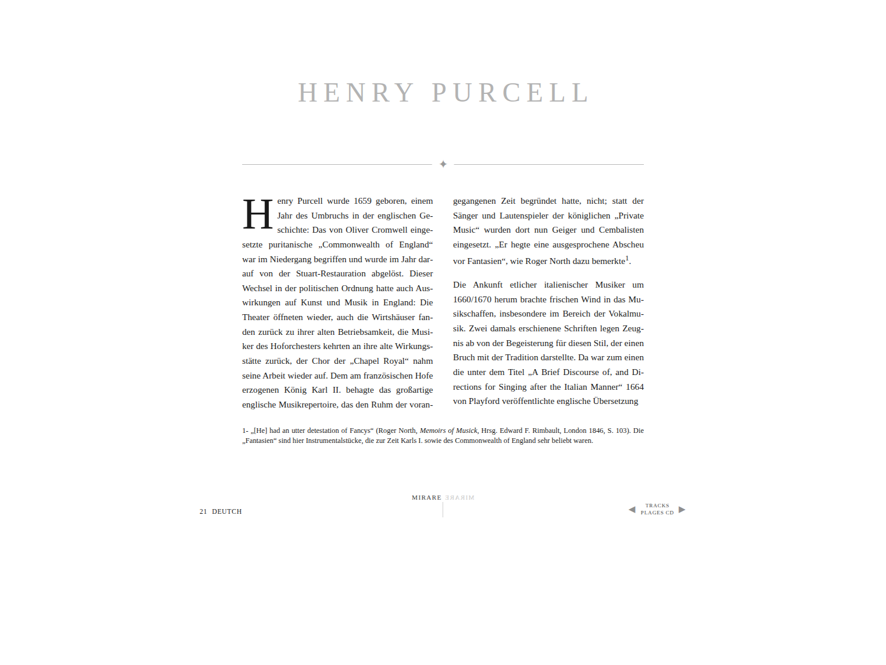HENRY PURCELL
✦
Henry Purcell wurde 1659 geboren, einem Jahr des Umbruchs in der englischen Geschichte: Das von Oliver Cromwell eingesetzte puritanische „Commonwealth of England“ war im Niedergang begriffen und wurde im Jahr darauf von der Stuart-Restauration abgelöst. Dieser Wechsel in der politischen Ordnung hatte auch Auswirkungen auf Kunst und Musik in England: Die Theater öffneten wieder, auch die Wirtshäuser fanden zurück zu ihrer alten Betriebsamkeit, die Musiker des Hoforchesters kehrten an ihre alte Wirkungsstätte zurück, der Chor der „Chapel Royal“ nahm seine Arbeit wieder auf. Dem am französischen Hofe erzogenen König Karl II. behagte das großartige englische Musikrepertoire, das den Ruhm der vorangegangenen Zeit begründet hatte, nicht; statt der Sänger und Lautenspieler der königlichen „Private Music“ wurden dort nun Geiger und Cembalisten eingesetzt. „Er hegte eine ausgesprochene Abscheu vor Fantasien“, wie Roger North dazu bemerkte1.
Die Ankunft etlicher italienischer Musiker um 1660/1670 herum brachte frischen Wind in das Musikschaffen, insbesondere im Bereich der Vokalmusik. Zwei damals erschienene Schriften legen Zeugnis ab von der Begeisterung für diesen Stil, der einen Bruch mit der Tradition darstellte. Da war zum einen die unter dem Titel „A Brief Discourse of, and Directions for Singing after the Italian Manner“ 1664 von Playford veröffentlichte englische Übersetzung
1- „[He] had an utter detestation of Fancys“ (Roger North, Memoirs of Musick, Hrsg. Edward F. Rimbault, London 1846, S. 103). Die „Fantasien“ sind hier Instrumentalstücke, die zur Zeit Karls I. sowie des Commonwealth of England sehr beliebt waren.
21 DEUTCH
MIRAREMIRARE
◀TRACKS
PLAGES CD▶